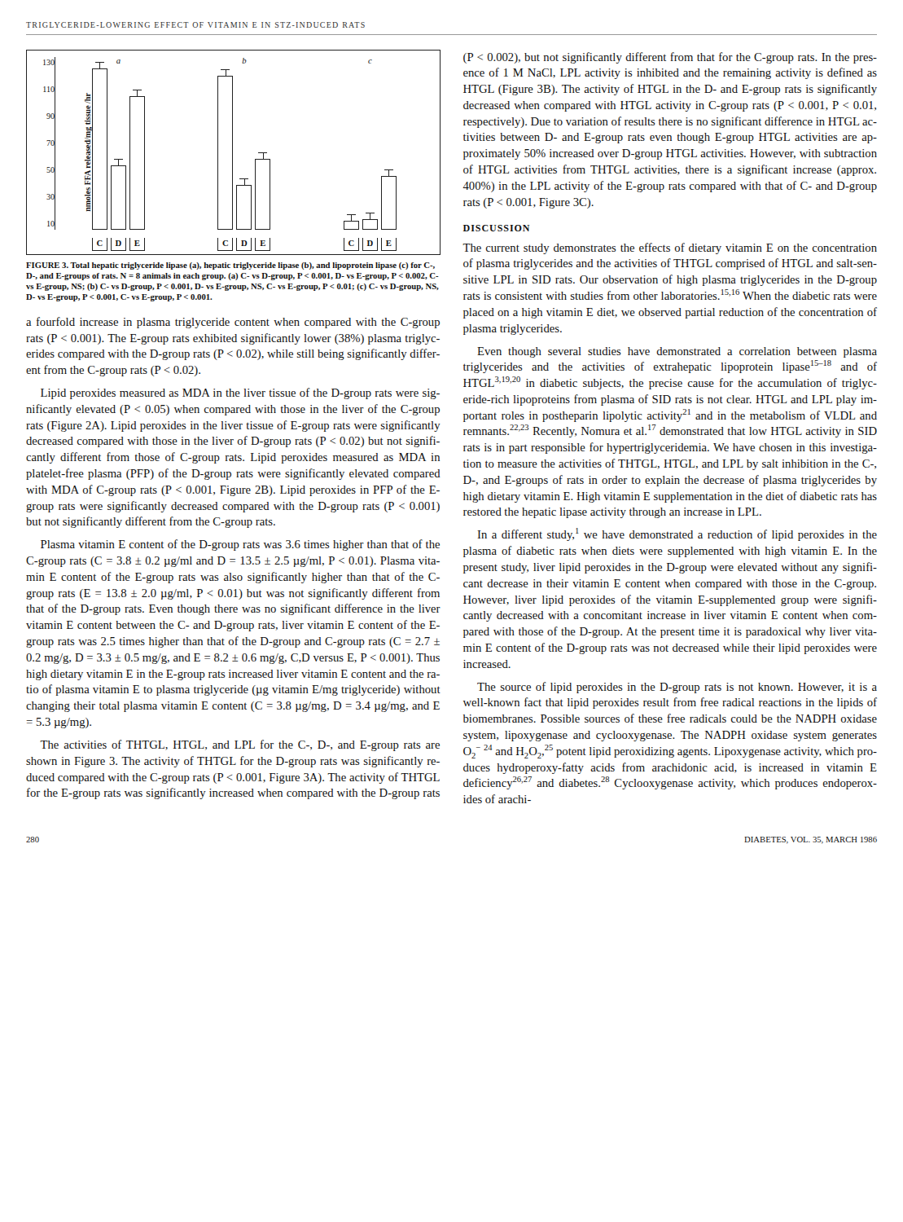Triglyceride-Lowering Effect of Vitamin E in STZ-Induced Rats
nmoles FFA released/mg tissue /hr
130 110 90 70 50 30 10
abc
CDE
CDE
CDE
FIGURE 3. Total hepatic triglyceride lipase (a), hepatic triglyceride lipase (b), and lipoprotein lipase (c) for C-, D-, and E-groups of rats. N = 8 animals in each group. (a) C- vs D-group, P < 0.001, D- vs E-group, P < 0.002, C- vs E-group, NS; (b) C- vs D-group, P < 0.001, D- vs E-group, NS, C- vs E-group, P < 0.01; (c) C- vs D-group, NS, D- vs E-group, P < 0.001, C- vs E-group, P < 0.001.
a fourfold increase in plasma triglyceride content when compared with the C-group rats (P < 0.001). The E-group rats exhibited significantly lower (38%) plasma triglycerides compared with the D-group rats (P < 0.02), while still being significantly different from the C-group rats (P < 0.02).
Lipid peroxides measured as MDA in the liver tissue of the D-group rats were significantly elevated (P < 0.05) when compared with those in the liver of the C-group rats (Figure 2A). Lipid peroxides in the liver tissue of E-group rats were significantly decreased compared with those in the liver of D-group rats (P < 0.02) but not significantly different from those of C-group rats. Lipid peroxides measured as MDA in platelet-free plasma (PFP) of the D-group rats were significantly elevated compared with MDA of C-group rats (P < 0.001, Figure 2B). Lipid peroxides in PFP of the E-group rats were significantly decreased compared with the D-group rats (P < 0.001) but not significantly different from the C-group rats.
Plasma vitamin E content of the D-group rats was 3.6 times higher than that of the C-group rats (C = 3.8 ± 0.2 µg/ml and D = 13.5 ± 2.5 µg/ml, P < 0.01). Plasma vitamin E content of the E-group rats was also significantly higher than that of the C-group rats (E = 13.8 ± 2.0 µg/ml, P < 0.01) but was not significantly different from that of the D-group rats. Even though there was no significant difference in the liver vitamin E content between the C- and D-group rats, liver vitamin E content of the E-group rats was 2.5 times higher than that of the D-group and C-group rats (C = 2.7 ± 0.2 mg/g, D = 3.3 ± 0.5 mg/g, and E = 8.2 ± 0.6 mg/g, C,D versus E, P < 0.001). Thus high dietary vitamin E in the E-group rats increased liver vitamin E content and the ratio of plasma vitamin E to plasma triglyceride (µg vitamin E/mg triglyceride) without changing their total plasma vitamin E content (C = 3.8 µg/mg, D = 3.4 µg/mg, and E = 5.3 µg/mg).
The activities of THTGL, HTGL, and LPL for the C-, D-, and E-group rats are shown in Figure 3. The activity of THTGL for the D-group rats was significantly reduced compared with the C-group rats (P < 0.001, Figure 3A). The activity of THTGL for the E-group rats was significantly increased when compared with the D-group rats (P < 0.002), but not significantly different from that for the C-group rats. In the presence of 1 M NaCl, LPL activity is inhibited and the remaining activity is defined as HTGL (Figure 3B). The activity of HTGL in the D- and E-group rats is significantly decreased when compared with HTGL activity in C-group rats (P < 0.001, P < 0.01, respectively). Due to variation of results there is no significant difference in HTGL activities between D- and E-group rats even though E-group HTGL activities are approximately 50% increased over D-group HTGL activities. However, with subtraction of HTGL activities from THTGL activities, there is a significant increase (approx. 400%) in the LPL activity of the E-group rats compared with that of C- and D-group rats (P < 0.001, Figure 3C).
Discussion
The current study demonstrates the effects of dietary vitamin E on the concentration of plasma triglycerides and the activities of THTGL comprised of HTGL and salt-sensitive LPL in SID rats. Our observation of high plasma triglycerides in the D-group rats is consistent with studies from other laboratories.15,16 When the diabetic rats were placed on a high vitamin E diet, we observed partial reduction of the concentration of plasma triglycerides.
Even though several studies have demonstrated a correlation between plasma triglycerides and the activities of extrahepatic lipoprotein lipase15–18 and of HTGL3,19,20 in diabetic subjects, the precise cause for the accumulation of triglyceride-rich lipoproteins from plasma of SID rats is not clear. HTGL and LPL play important roles in postheparin lipolytic activity21 and in the metabolism of VLDL and remnants.22,23 Recently, Nomura et al.17 demonstrated that low HTGL activity in SID rats is in part responsible for hypertriglyceridemia. We have chosen in this investigation to measure the activities of THTGL, HTGL, and LPL by salt inhibition in the C-, D-, and E-groups of rats in order to explain the decrease of plasma triglycerides by high dietary vitamin E. High vitamin E supplementation in the diet of diabetic rats has restored the hepatic lipase activity through an increase in LPL.
In a different study,1 we have demonstrated a reduction of lipid peroxides in the plasma of diabetic rats when diets were supplemented with high vitamin E. In the present study, liver lipid peroxides in the D-group were elevated without any significant decrease in their vitamin E content when compared with those in the C-group. However, liver lipid peroxides of the vitamin E-supplemented group were significantly decreased with a concomitant increase in liver vitamin E content when compared with those of the D-group. At the present time it is paradoxical why liver vitamin E content of the D-group rats was not decreased while their lipid peroxides were increased.
The source of lipid peroxides in the D-group rats is not known. However, it is a well-known fact that lipid peroxides result from free radical reactions in the lipids of biomembranes. Possible sources of these free radicals could be the NADPH oxidase system, lipoxygenase and cyclooxygenase. The NADPH oxidase system generates O2− 24 and H2O2,25 potent lipid peroxidizing agents. Lipoxygenase activity, which produces hydroperoxy-fatty acids from arachidonic acid, is increased in vitamin E deficiency26,27 and diabetes.28 Cyclooxygenase activity, which produces endoperoxides of arachi-
280 DIABETES, VOL. 35, MARCH 1986